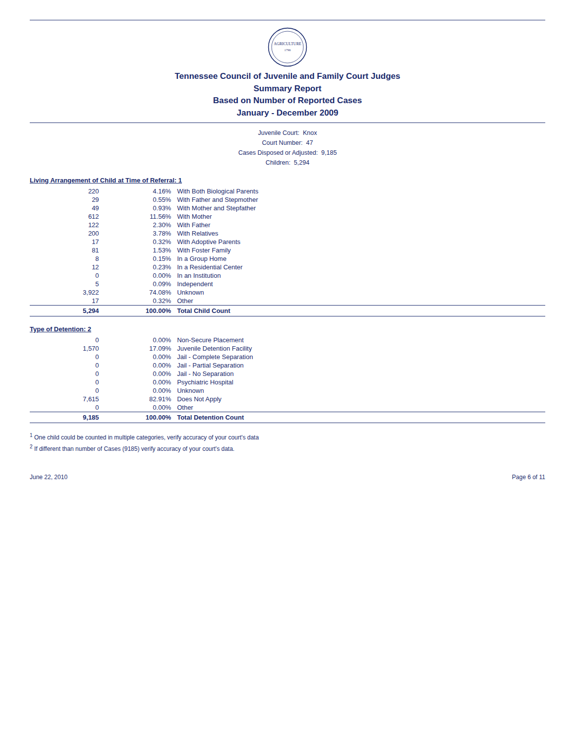Tennessee Council of Juvenile and Family Court Judges
Summary Report
Based on Number of Reported Cases
January - December 2009
Juvenile Court: Knox
Court Number: 47
Cases Disposed or Adjusted: 9,185
Children: 5,294
Living Arrangement of Child at Time of Referral: 1
| 220 | 4.16% | With Both Biological Parents |
| 29 | 0.55% | With Father and Stepmother |
| 49 | 0.93% | With Mother and Stepfather |
| 612 | 11.56% | With Mother |
| 122 | 2.30% | With Father |
| 200 | 3.78% | With Relatives |
| 17 | 0.32% | With Adoptive Parents |
| 81 | 1.53% | With Foster Family |
| 8 | 0.15% | In a Group Home |
| 12 | 0.23% | In a Residential Center |
| 0 | 0.00% | In an Institution |
| 5 | 0.09% | Independent |
| 3,922 | 74.08% | Unknown |
| 17 | 0.32% | Other |
| 5,294 | 100.00% | Total Child Count |
Type of Detention: 2
| 0 | 0.00% | Non-Secure Placement |
| 1,570 | 17.09% | Juvenile Detention Facility |
| 0 | 0.00% | Jail - Complete Separation |
| 0 | 0.00% | Jail - Partial Separation |
| 0 | 0.00% | Jail - No Separation |
| 0 | 0.00% | Psychiatric Hospital |
| 0 | 0.00% | Unknown |
| 7,615 | 82.91% | Does Not Apply |
| 0 | 0.00% | Other |
| 9,185 | 100.00% | Total Detention Count |
1 One child could be counted in multiple categories, verify accuracy of your court's data
2 If different than number of Cases (9185) verify accuracy of your court's data.
June 22, 2010 Page 6 of 11